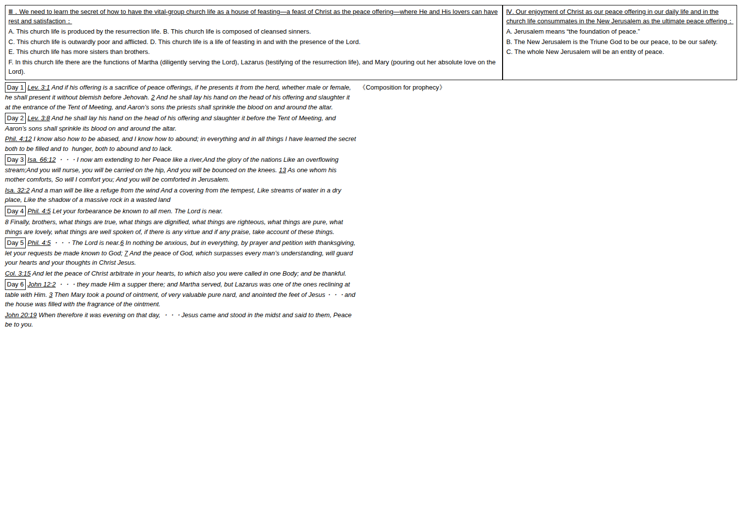Ⅲ．We need to learn the secret of how to have the vital-group church life as a house of feasting—a feast of Christ as the peace offering—where He and His lovers can have rest and satisfaction：
A. This church life is produced by the resurrection life. B. This church life is composed of cleansed sinners.
C. This church life is outwardly poor and afflicted. D. This church life is a life of feasting in and with the presence of the Lord.
E. This church life has more sisters than brothers.
F. In this church life there are the functions of Martha (diligently serving the Lord), Lazarus (testifying of the resurrection life), and Mary (pouring out her absolute love on the Lord).
Ⅳ. Our enjoyment of Christ as our peace offering in our daily life and in the church life consummates in the New Jerusalem as the ultimate peace offering：
A. Jerusalem means “the foundation of peace.”
B. The New Jerusalem is the Triune God to be our peace, to be our safety.
C. The whole New Jerusalem will be an entity of peace.
Day 1 Lev. 3:1 And if his offering is a sacrifice of peace offerings, if he presents it from the herd, whether male or female, he shall present it without blemish before Jehovah. 2 And he shall lay his hand on the head of his offering and slaughter it at the entrance of the Tent of Meeting, and Aaron’s sons the priests shall sprinkle the blood on and around the altar.
Day 2 Lev. 3:8 And he shall lay his hand on the head of his offering and slaughter it before the Tent of Meeting, and Aaron’s sons shall sprinkle its blood on and around the altar.
Phil. 4:12 I know also how to be abased, and I know how to abound; in everything and in all things I have learned the secret both to be filled and to hunger, both to abound and to lack.
Day 3 Isa. 66:12 ・・・I now am extending to her Peace like a river,And the glory of the nations Like an overflowing stream;And you will nurse, you will be carried on the hip, And you will be bounced on the knees. 13 As one whom his mother comforts, So will I comfort you; And you will be comforted in Jerusalem.
Isa. 32:2 And a man will be like a refuge from the wind And a covering from the tempest, Like streams of water in a dry place, Like the shadow of a massive rock in a wasted land
Day 4 Phil. 4:5 Let your forbearance be known to all men. The Lord is near.
8 Finally, brothers, what things are true, what things are dignified, what things are righteous, what things are pure, what things are lovely, what things are well spoken of, if there is any virtue and if any praise, take account of these things.
Day 5 Phil. 4:5 ・・・The Lord is near.6 In nothing be anxious, but in everything, by prayer and petition with thanksgiving, let your requests be made known to God; 7 And the peace of God, which surpasses every man’s understanding, will guard your hearts and your thoughts in Christ Jesus.
Col. 3:15 And let the peace of Christ arbitrate in your hearts, to which also you were called in one Body; and be thankful.
Day 6 John 12:2 ・・・they made Him a supper there; and Martha served, but Lazarus was one of the ones reclining at table with Him. 3 Then Mary took a pound of ointment, of very valuable pure nard, and anointed the feet of Jesus・・・and the house was filled with the fragrance of the ointment.
John 20:19 When therefore it was evening on that day, ・・・Jesus came and stood in the midst and said to them, Peace be to you.
《Composition for prophecy》